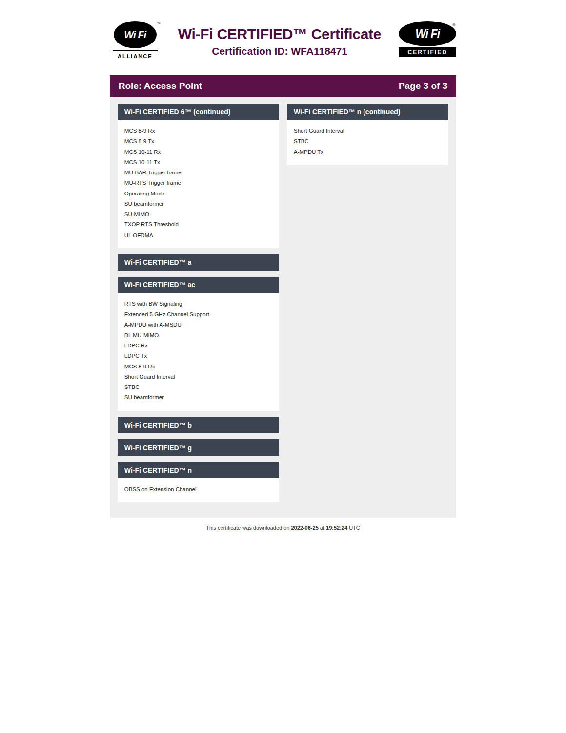Wi Fi
™
ALLIANCE
Wi-Fi CERTIFIED™ Certificate
Certification ID: WFA118471
Wi Fi
®
CERTIFIED
Role: Access Point
Page 3 of 3
Wi-Fi CERTIFIED 6™ (continued)
MCS 8-9 Rx
MCS 8-9 Tx
MCS 10-11 Rx
MCS 10-11 Tx
MU-BAR Trigger frame
MU-RTS Trigger frame
Operating Mode
SU beamformer
SU-MIMO
TXOP RTS Threshold
UL OFDMA
Wi-Fi CERTIFIED™ a
Wi-Fi CERTIFIED™ ac
RTS with BW Signaling
Extended 5 GHz Channel Support
A-MPDU with A-MSDU
DL MU-MIMO
LDPC Rx
LDPC Tx
MCS 8-9 Rx
Short Guard Interval
STBC
SU beamformer
Wi-Fi CERTIFIED™ b
Wi-Fi CERTIFIED™ g
Wi-Fi CERTIFIED™ n
OBSS on Extension Channel
Wi-Fi CERTIFIED™ n (continued)
Short Guard Interval
STBC
A-MPDU Tx
This certificate was downloaded on 2022-06-25 at 19:52:24 UTC